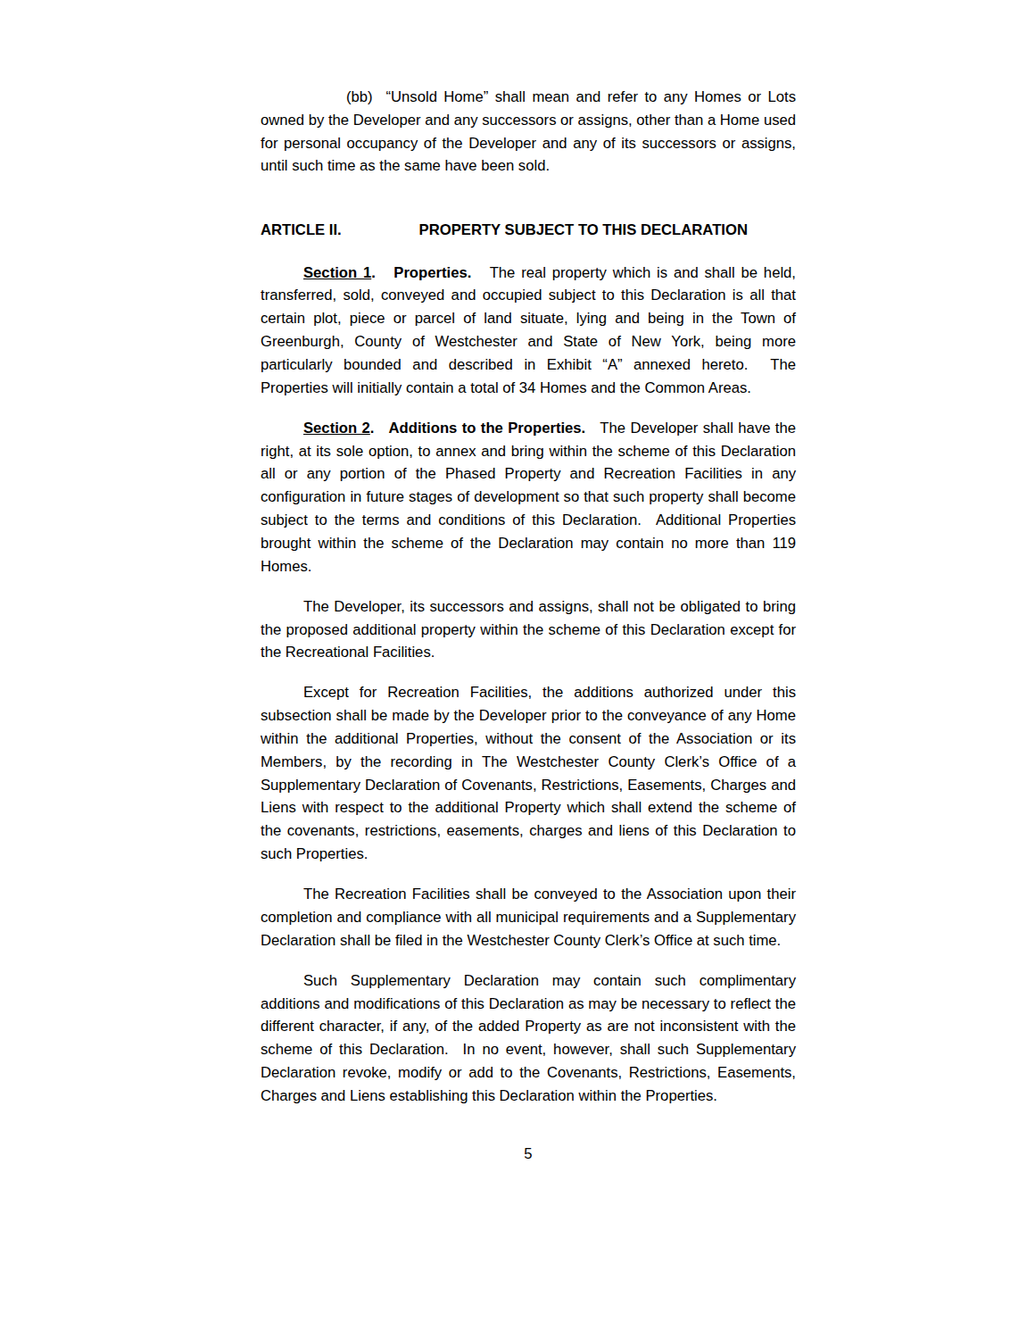(bb) “Unsold Home” shall mean and refer to any Homes or Lots owned by the Developer and any successors or assigns, other than a Home used for personal occupancy of the Developer and any of its successors or assigns, until such time as the same have been sold.
ARTICLE II. PROPERTY SUBJECT TO THIS DECLARATION
Section 1. Properties. The real property which is and shall be held, transferred, sold, conveyed and occupied subject to this Declaration is all that certain plot, piece or parcel of land situate, lying and being in the Town of Greenburgh, County of Westchester and State of New York, being more particularly bounded and described in Exhibit “A” annexed hereto. The Properties will initially contain a total of 34 Homes and the Common Areas.
Section 2. Additions to the Properties. The Developer shall have the right, at its sole option, to annex and bring within the scheme of this Declaration all or any portion of the Phased Property and Recreation Facilities in any configuration in future stages of development so that such property shall become subject to the terms and conditions of this Declaration. Additional Properties brought within the scheme of the Declaration may contain no more than 119 Homes.
The Developer, its successors and assigns, shall not be obligated to bring the proposed additional property within the scheme of this Declaration except for the Recreational Facilities.
Except for Recreation Facilities, the additions authorized under this subsection shall be made by the Developer prior to the conveyance of any Home within the additional Properties, without the consent of the Association or its Members, by the recording in The Westchester County Clerk’s Office of a Supplementary Declaration of Covenants, Restrictions, Easements, Charges and Liens with respect to the additional Property which shall extend the scheme of the covenants, restrictions, easements, charges and liens of this Declaration to such Properties.
The Recreation Facilities shall be conveyed to the Association upon their completion and compliance with all municipal requirements and a Supplementary Declaration shall be filed in the Westchester County Clerk’s Office at such time.
Such Supplementary Declaration may contain such complimentary additions and modifications of this Declaration as may be necessary to reflect the different character, if any, of the added Property as are not inconsistent with the scheme of this Declaration. In no event, however, shall such Supplementary Declaration revoke, modify or add to the Covenants, Restrictions, Easements, Charges and Liens establishing this Declaration within the Properties.
5